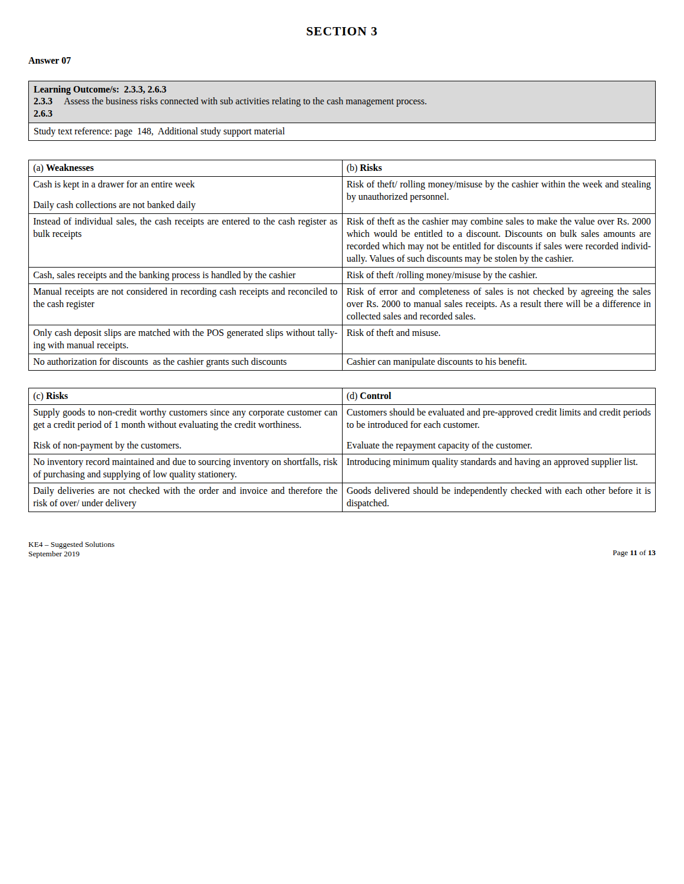SECTION 3
Answer 07
| Learning Outcome/s: 2.3.3, 2.6.3 2.3.3 Assess the business risks connected with sub activities relating to the cash management process. 2.6.3 |
| Study text reference: page 148, Additional study support material |
| (a) Weaknesses | (b) Risks |
| --- | --- |
| Cash is kept in a drawer for an entire week Daily cash collections are not banked daily | Risk of theft/ rolling money/misuse by the cashier within the week and stealing by unauthorized personnel. |
| Instead of individual sales, the cash receipts are entered to the cash register as bulk receipts | Risk of theft as the cashier may combine sales to make the value over Rs. 2000 which would be entitled to a discount. Discounts on bulk sales amounts are recorded which may not be entitled for discounts if sales were recorded individually. Values of such discounts may be stolen by the cashier. |
| Cash, sales receipts and the banking process is handled by the cashier | Risk of theft /rolling money/misuse by the cashier. |
| Manual receipts are not considered in recording cash receipts and reconciled to the cash register | Risk of error and completeness of sales is not checked by agreeing the sales over Rs. 2000 to manual sales receipts. As a result there will be a difference in collected sales and recorded sales. |
| Only cash deposit slips are matched with the POS generated slips without tallying with manual receipts. | Risk of theft and misuse. |
| No authorization for discounts as the cashier grants such discounts | Cashier can manipulate discounts to his benefit. |
| (c) Risks | (d) Control |
| --- | --- |
| Supply goods to non-credit worthy customers since any corporate customer can get a credit period of 1 month without evaluating the credit worthiness. Risk of non-payment by the customers. | Customers should be evaluated and pre-approved credit limits and credit periods to be introduced for each customer. Evaluate the repayment capacity of the customer. |
| No inventory record maintained and due to sourcing inventory on shortfalls, risk of purchasing and supplying of low quality stationery. | Introducing minimum quality standards and having an approved supplier list. |
| Daily deliveries are not checked with the order and invoice and therefore the risk of over/ under delivery | Goods delivered should be independently checked with each other before it is dispatched. |
KE4 – Suggested Solutions
September 2019
Page 11 of 13